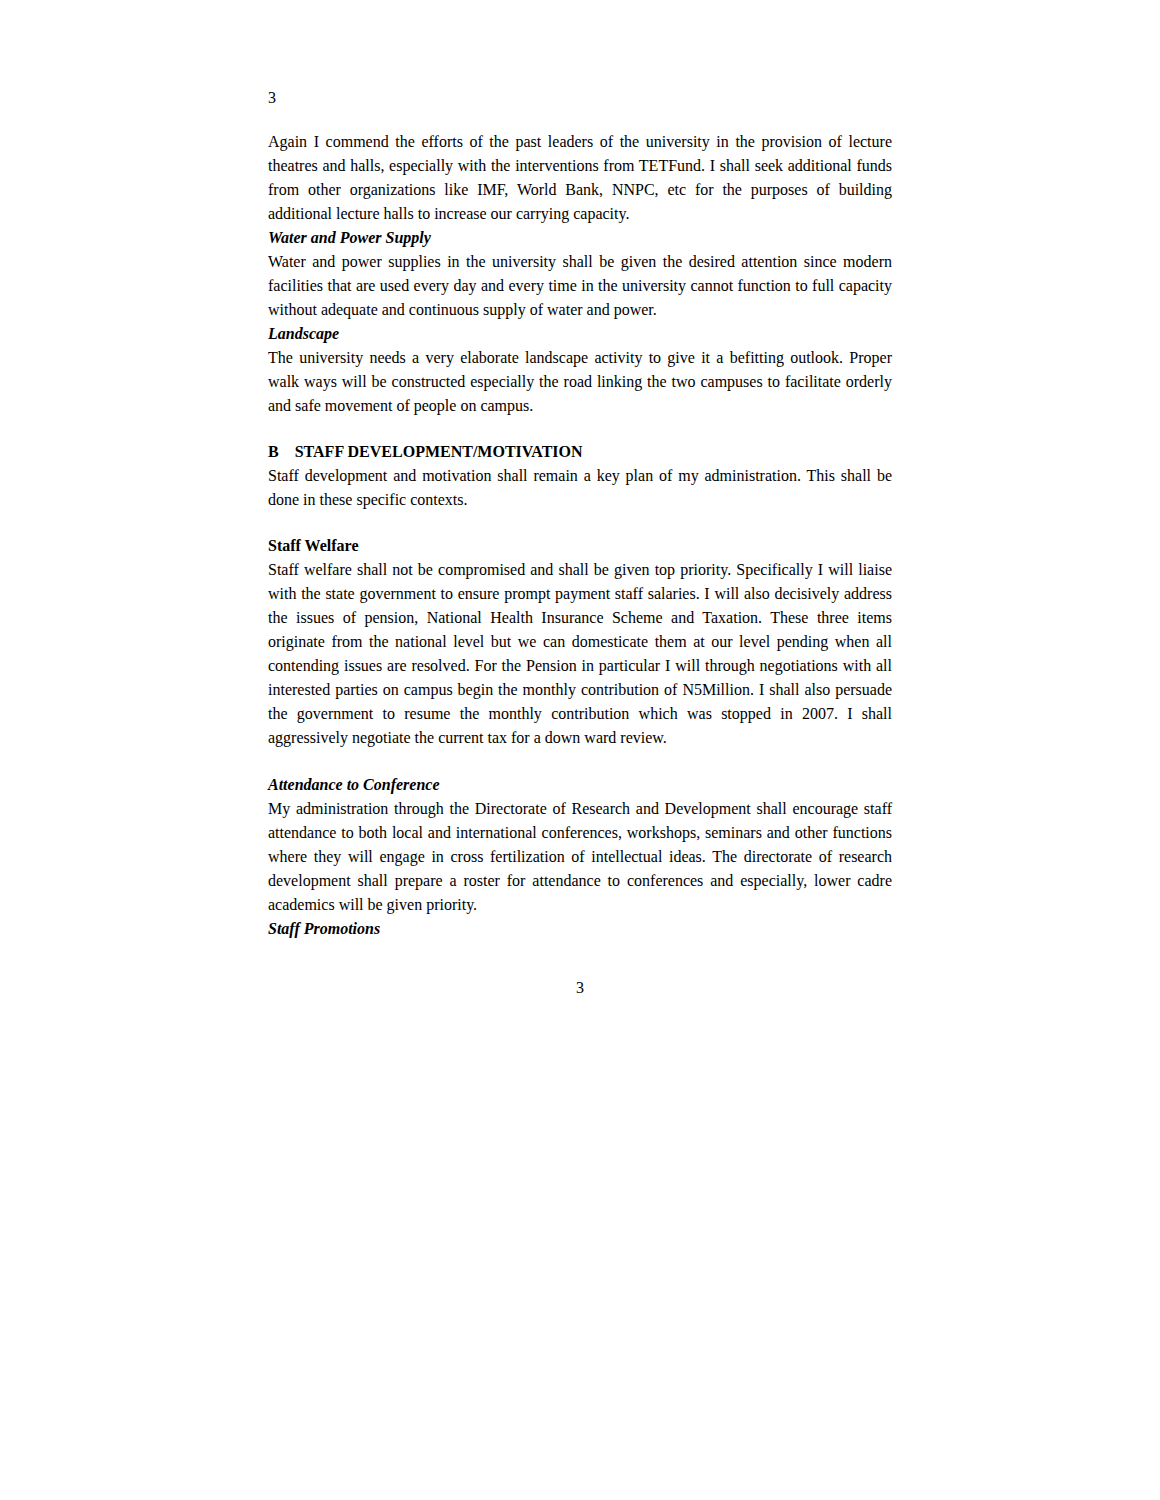3
Again I commend the efforts of the past leaders of the university in the provision of lecture theatres and halls, especially with the interventions from TETFund. I shall seek additional funds from other organizations like IMF, World Bank, NNPC, etc for the purposes of building additional lecture halls to increase our carrying capacity.
Water and Power Supply
Water and power supplies in the university shall be given the desired attention since modern facilities that are used every day and every time in the university cannot function to full capacity without adequate and continuous supply of water and power.
Landscape
The university needs a very elaborate landscape activity to give it a befitting outlook. Proper walk ways will be constructed especially the road linking the two campuses to facilitate orderly and safe movement of people on campus.
B STAFF DEVELOPMENT/MOTIVATION
Staff development and motivation shall remain a key plan of my administration. This shall be done in these specific contexts.
Staff Welfare
Staff welfare shall not be compromised and shall be given top priority. Specifically I will liaise with the state government to ensure prompt payment staff salaries. I will also decisively address the issues of pension, National Health Insurance Scheme and Taxation. These three items originate from the national level but we can domesticate them at our level pending when all contending issues are resolved. For the Pension in particular I will through negotiations with all interested parties on campus begin the monthly contribution of N5Million. I shall also persuade the government to resume the monthly contribution which was stopped in 2007. I shall aggressively negotiate the current tax for a down ward review.
Attendance to Conference
My administration through the Directorate of Research and Development shall encourage staff attendance to both local and international conferences, workshops, seminars and other functions where they will engage in cross fertilization of intellectual ideas. The directorate of research development shall prepare a roster for attendance to conferences and especially, lower cadre academics will be given priority.
Staff Promotions
3